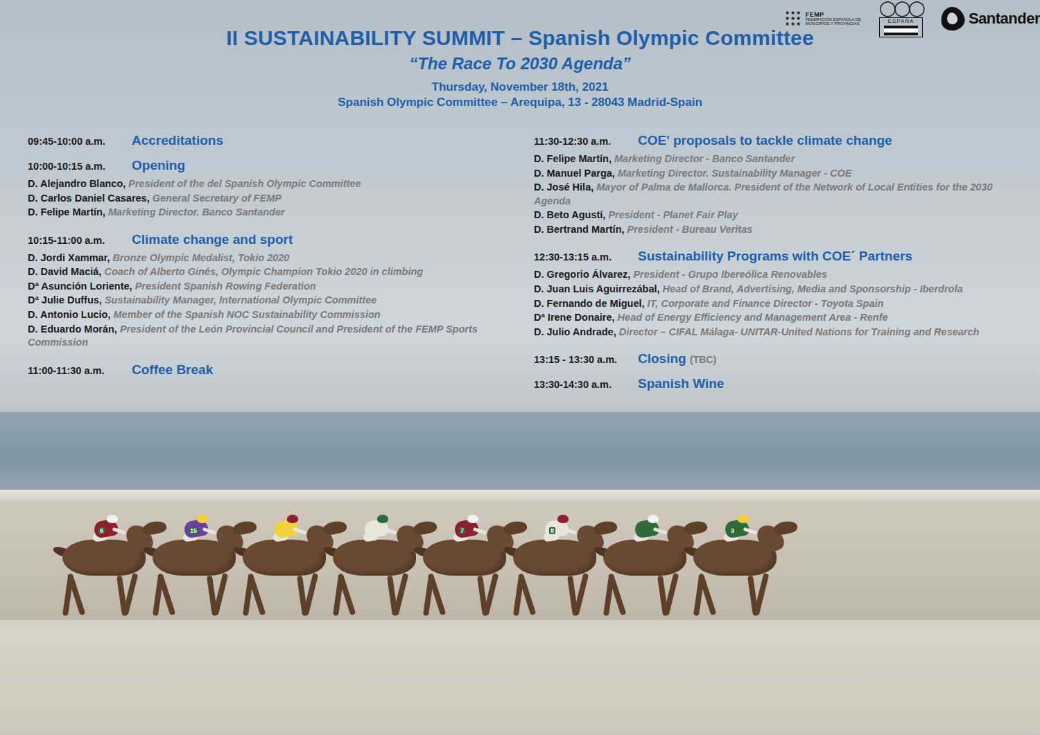★★★ ★★★ ★★★
FEMP FEDERACIÓN ESPAÑOLA DE
MUNICIPIOS Y PROVINCIAS
◯◯◯
ESPAÑA
Santander
II SUSTAINABILITY SUMMIT – Spanish Olympic Committee
“The Race To 2030 Agenda”
Thursday, November 18th, 2021
Spanish Olympic Committee – Arequipa, 13 - 28043 Madrid-Spain
09:45-10:00 a.m. Accreditations
10:00-10:15 a.m. Opening
D. Alejandro Blanco, President of the del Spanish Olympic Committee
D. Carlos Daniel Casares, General Secretary of FEMP
D. Felipe Martín, Marketing Director. Banco Santander
10:15-11:00 a.m. Climate change and sport
D. Jordi Xammar, Bronze Olympic Medalist, Tokio 2020
D. David Maciá, Coach of Alberto Ginés, Olympic Champion Tokio 2020 in climbing
Dª Asunción Loriente, President Spanish Rowing Federation
Dª Julie Duffus, Sustainability Manager, International Olympic Committee
D. Antonio Lucio, Member of the Spanish NOC Sustainability Commission
D. Eduardo Morán, President of the León Provincial Council and President of the FEMP Sports Commission
11:00-11:30 a.m. Coffee Break
11:30-12:30 a.m. COE' proposals to tackle climate change
D. Felipe Martín, Marketing Director - Banco Santander
D. Manuel Parga, Marketing Director. Sustainability Manager - COE
D. José Hila, Mayor of Palma de Mallorca. President of the Network of Local Entities for the 2030 Agenda
D. Beto Agustí, President - Planet Fair Play
D. Bertrand Martín, President - Bureau Veritas
12:30-13:15 a.m. Sustainability Programs with COE´ Partners
D. Gregorio Álvarez, President - Grupo Ibereólica Renovables
D. Juan Luis Aguirrezábal, Head of Brand, Advertising, Media and Sponsorship - Iberdrola
D. Fernando de Miguel, IT, Corporate and Finance Director - Toyota Spain
Dª Irene Donaire, Head of Energy Efficiency and Management Area - Renfe
D. Julio Andrade, Director – CIFAL Málaga- UNITAR-United Nations for Training and Research
13:15 - 13:30 a.m. Closing (TBC)
13:30-14:30 a.m. Spanish Wine
6
15
7
8
3